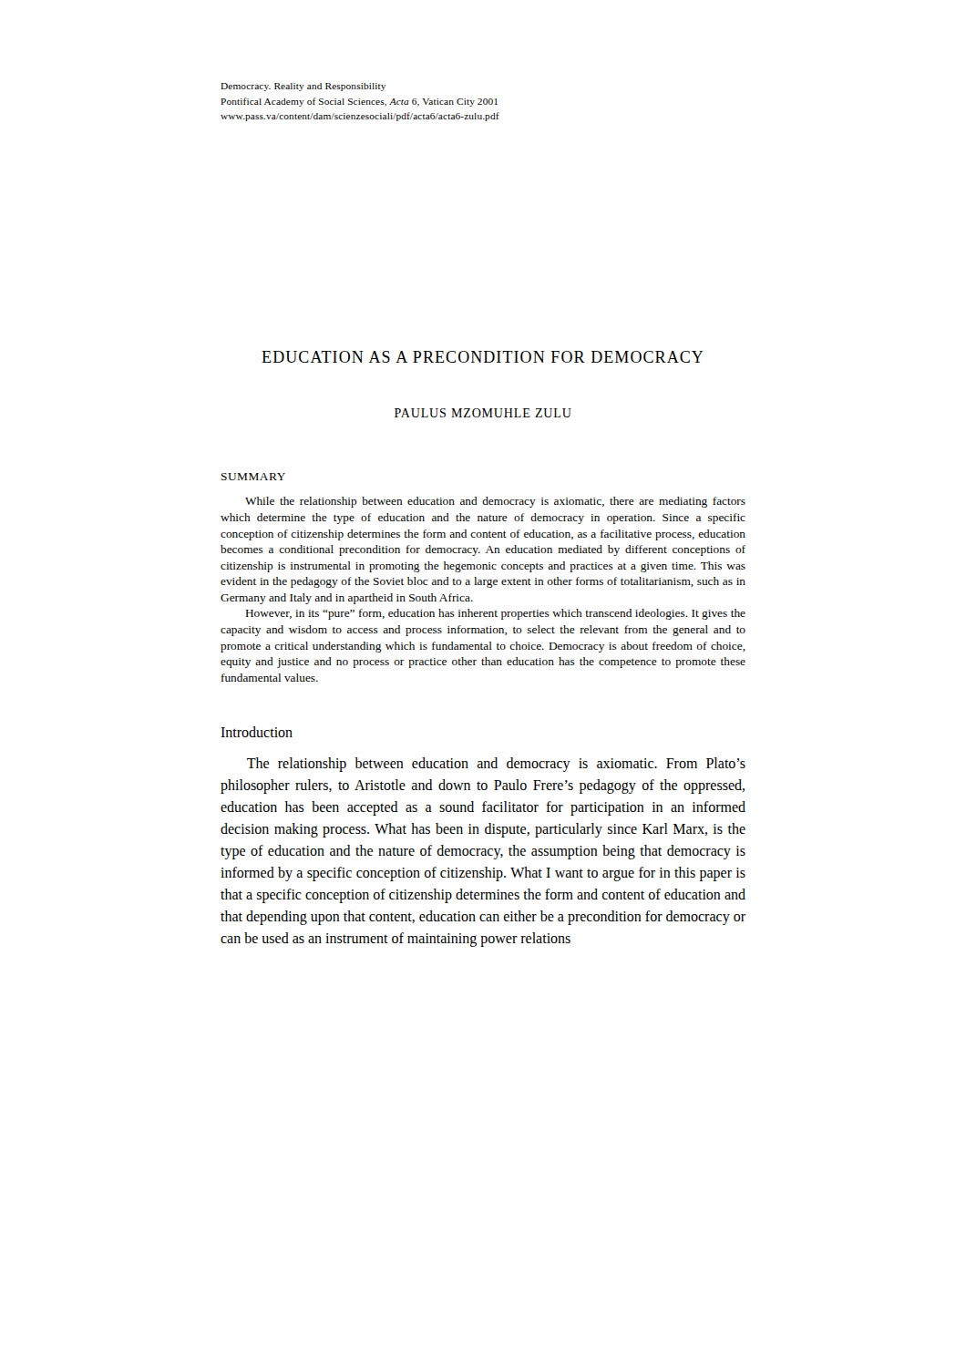Democracy. Reality and Responsibility
Pontifical Academy of Social Sciences, Acta 6, Vatican City 2001
www.pass.va/content/dam/scienzesociali/pdf/acta6/acta6-zulu.pdf
Education as a Precondition for Democracy
Paulus Mzomuhle Zulu
Summary
While the relationship between education and democracy is axiomatic, there are mediating factors which determine the type of education and the nature of democracy in operation. Since a specific conception of citizenship determines the form and content of education, as a facilitative process, education becomes a conditional precondition for democracy. An education mediated by different conceptions of citizenship is instrumental in promoting the hegemonic concepts and practices at a given time. This was evident in the pedagogy of the Soviet bloc and to a large extent in other forms of totalitarianism, such as in Germany and Italy and in apartheid in South Africa.
However, in its “pure” form, education has inherent properties which transcend ideologies. It gives the capacity and wisdom to access and process information, to select the relevant from the general and to promote a critical understanding which is fundamental to choice. Democracy is about freedom of choice, equity and justice and no process or practice other than education has the competence to promote these fundamental values.
Introduction
The relationship between education and democracy is axiomatic. From Plato’s philosopher rulers, to Aristotle and down to Paulo Frere’s pedagogy of the oppressed, education has been accepted as a sound facilitator for participation in an informed decision making process. What has been in dispute, particularly since Karl Marx, is the type of education and the nature of democracy, the assumption being that democracy is informed by a specific conception of citizenship. What I want to argue for in this paper is that a specific conception of citizenship determines the form and content of education and that depending upon that content, education can either be a precondition for democracy or can be used as an instrument of maintaining power relations